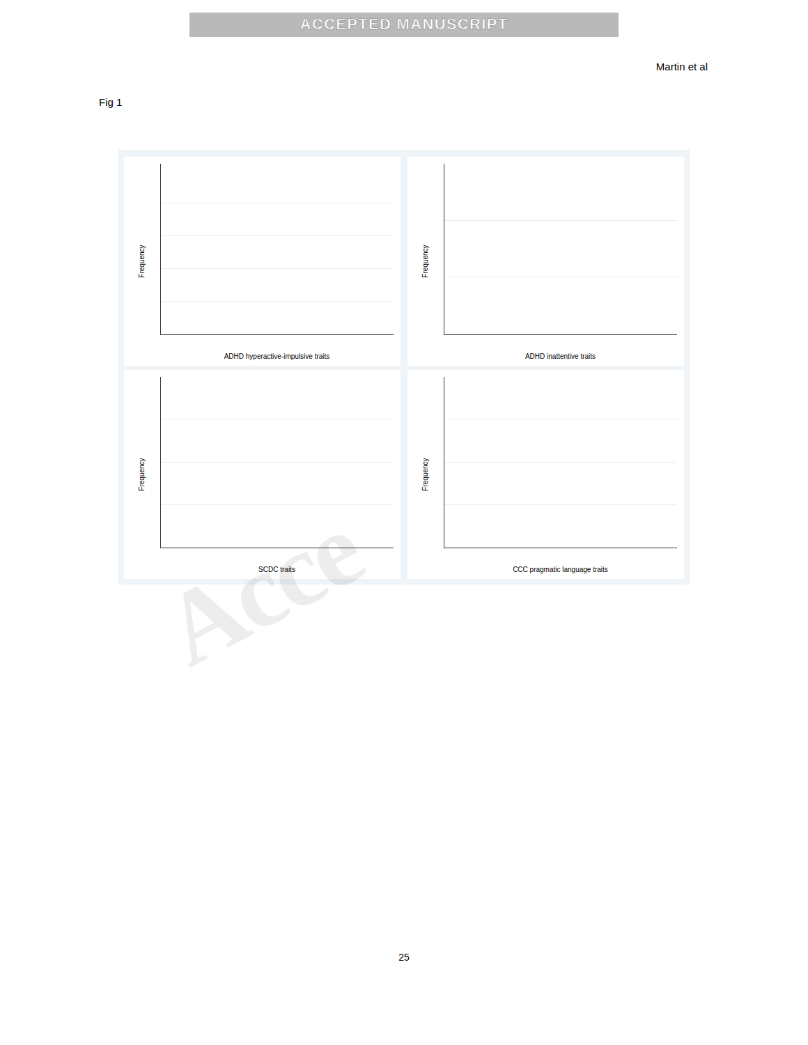ACCEPTED MANUSCRIPT
Martin et al
Fig 1
Frequency
ADHD hyperactive-impulsive traits
Frequency
ADHD inattentive traits
Frequency
SCDC traits
Frequency
CCC pragmatic language traits
Acce
25